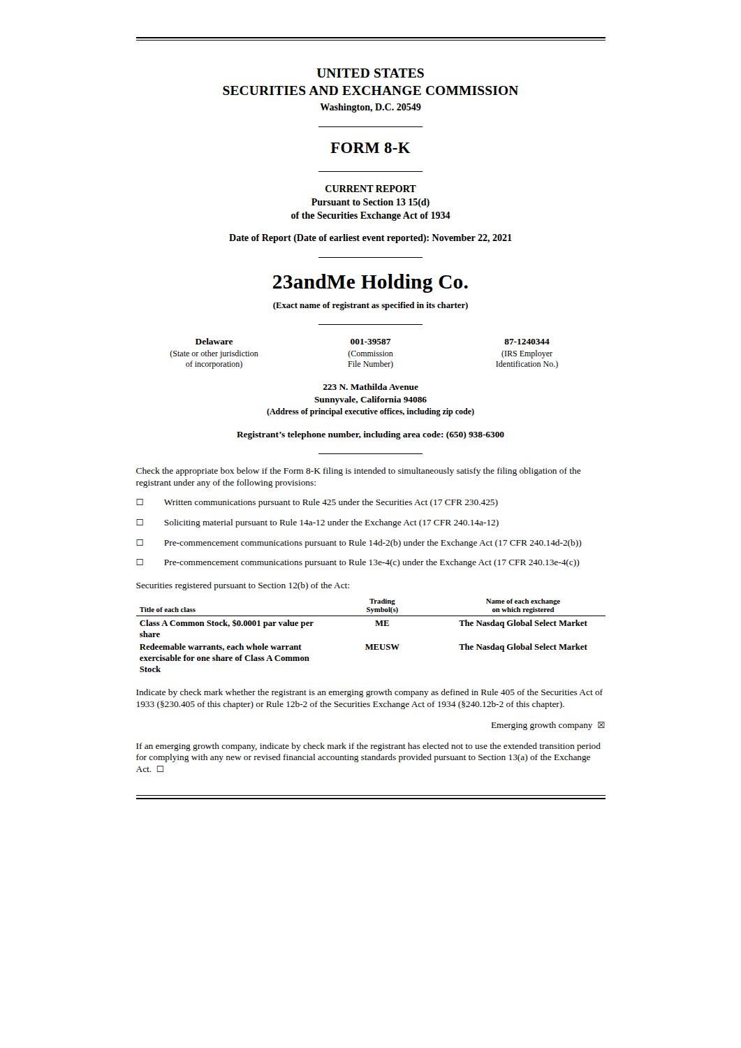UNITED STATESSECURITIES AND EXCHANGE COMMISSION
Washington, D.C. 20549
FORM 8-K
CURRENT REPORT
Pursuant to Section 13 15(d)
of the Securities Exchange Act of 1934
Date of Report (Date of earliest event reported): November 22, 2021
23andMe Holding Co.
(Exact name of registrant as specified in its charter)
| Delaware (State or other jurisdiction of incorporation) | 001-39587 (Commission File Number) | 87-1240344 (IRS Employer Identification No.) |
223 N. Mathilda Avenue
Sunnyvale, California 94086
(Address of principal executive offices, including zip code)
Registrant’s telephone number, including area code: (650) 938-6300
Check the appropriate box below if the Form 8-K filing is intended to simultaneously satisfy the filing obligation of the registrant under any of the following provisions:
☐
Written communications pursuant to Rule 425 under the Securities Act (17 CFR 230.425)
☐
Soliciting material pursuant to Rule 14a-12 under the Exchange Act (17 CFR 240.14a-12)
☐
Pre-commencement communications pursuant to Rule 14d-2(b) under the Exchange Act (17 CFR 240.14d-2(b))
☐
Pre-commencement communications pursuant to Rule 13e-4(c) under the Exchange Act (17 CFR 240.13e-4(c))
Securities registered pursuant to Section 12(b) of the Act:
| Title of each class | Trading Symbol(s) | Name of each exchange on which registered |
| --- | --- | --- |
| Class A Common Stock, $0.0001 par value per share | ME | The Nasdaq Global Select Market |
| Redeemable warrants, each whole warrant exercisable for one share of Class A Common Stock | MEUSW | The Nasdaq Global Select Market |
Indicate by check mark whether the registrant is an emerging growth company as defined in Rule 405 of the Securities Act of 1933 (§230.405 of this chapter) or Rule 12b-2 of the Securities Exchange Act of 1934 (§240.12b-2 of this chapter).
Emerging growth company ☒
If an emerging growth company, indicate by check mark if the registrant has elected not to use the extended transition period for complying with any new or revised financial accounting standards provided pursuant to Section 13(a) of the Exchange Act. ☐